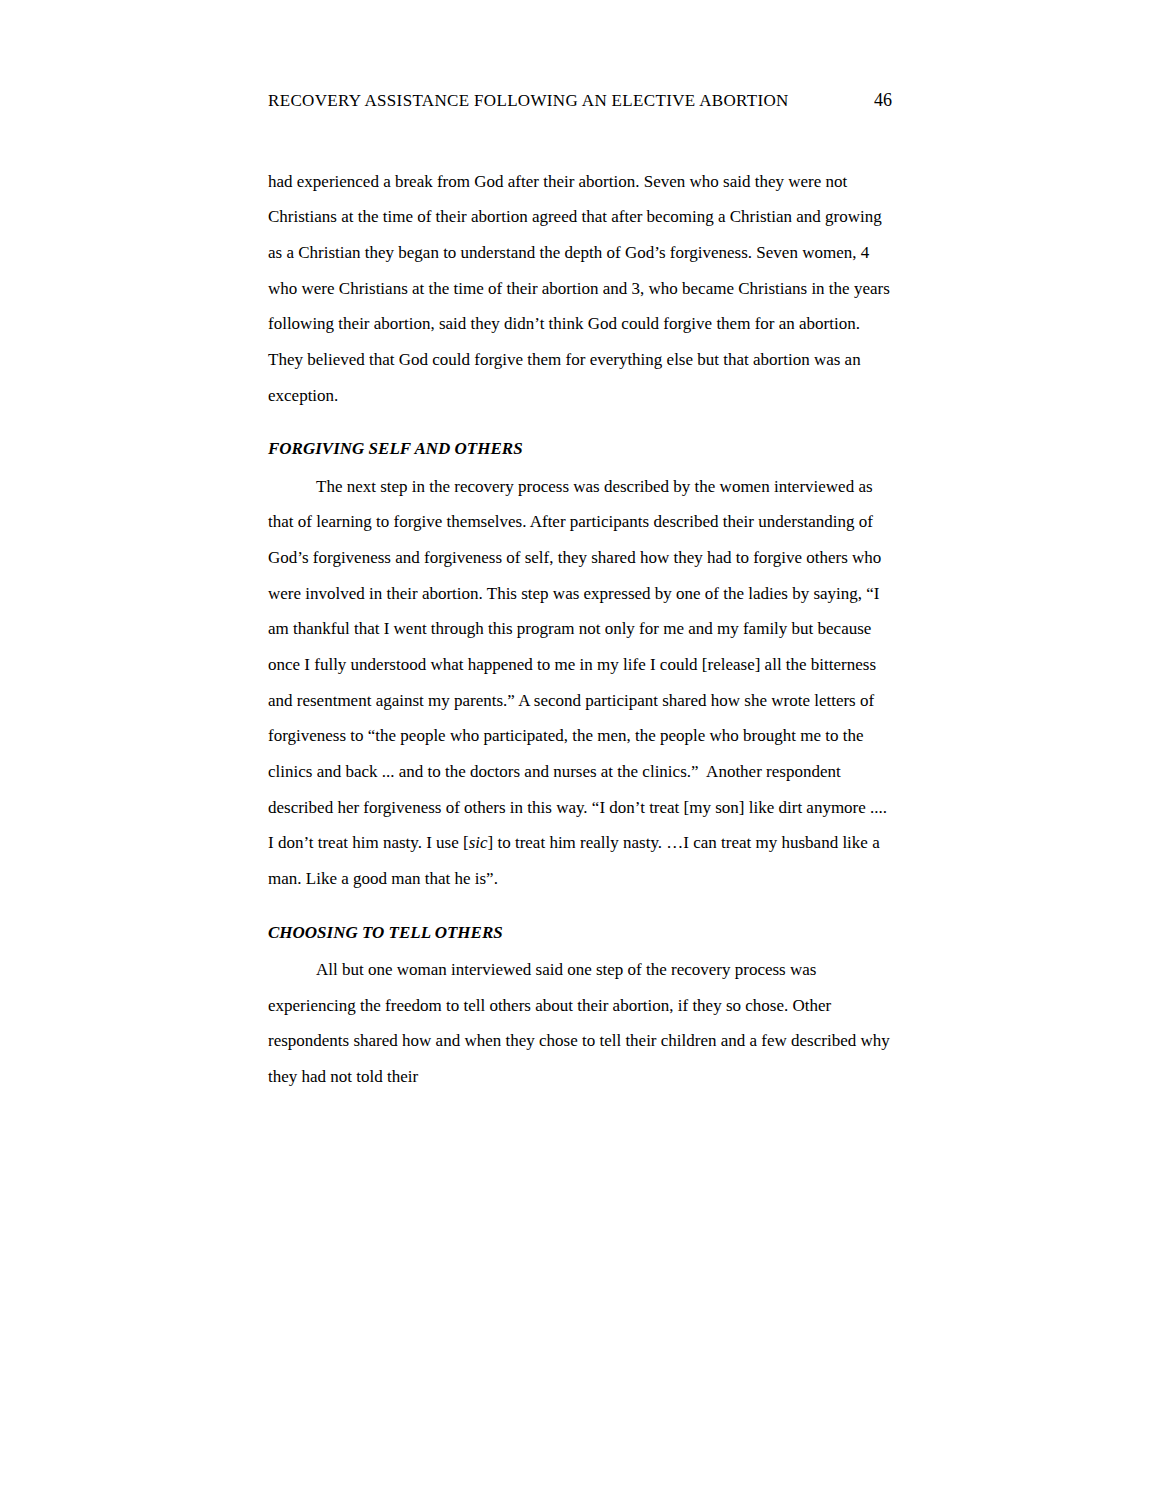Recovery Assistance Following an Elective Abortion 46
had experienced a break from God after their abortion. Seven who said they were not Christians at the time of their abortion agreed that after becoming a Christian and growing as a Christian they began to understand the depth of God’s forgiveness. Seven women, 4 who were Christians at the time of their abortion and 3, who became Christians in the years following their abortion, said they didn’t think God could forgive them for an abortion. They believed that God could forgive them for everything else but that abortion was an exception.
Forgiving Self and Others
The next step in the recovery process was described by the women interviewed as that of learning to forgive themselves. After participants described their understanding of God’s forgiveness and forgiveness of self, they shared how they had to forgive others who were involved in their abortion. This step was expressed by one of the ladies by saying, “I am thankful that I went through this program not only for me and my family but because once I fully understood what happened to me in my life I could [release] all the bitterness and resentment against my parents.” A second participant shared how she wrote letters of forgiveness to “the people who participated, the men, the people who brought me to the clinics and back ... and to the doctors and nurses at the clinics.” Another respondent described her forgiveness of others in this way. “I don’t treat [my son] like dirt anymore .... I don’t treat him nasty. I use [sic] to treat him really nasty. …I can treat my husband like a man. Like a good man that he is”.
Choosing to Tell Others
All but one woman interviewed said one step of the recovery process was experiencing the freedom to tell others about their abortion, if they so chose. Other respondents shared how and when they chose to tell their children and a few described why they had not told their